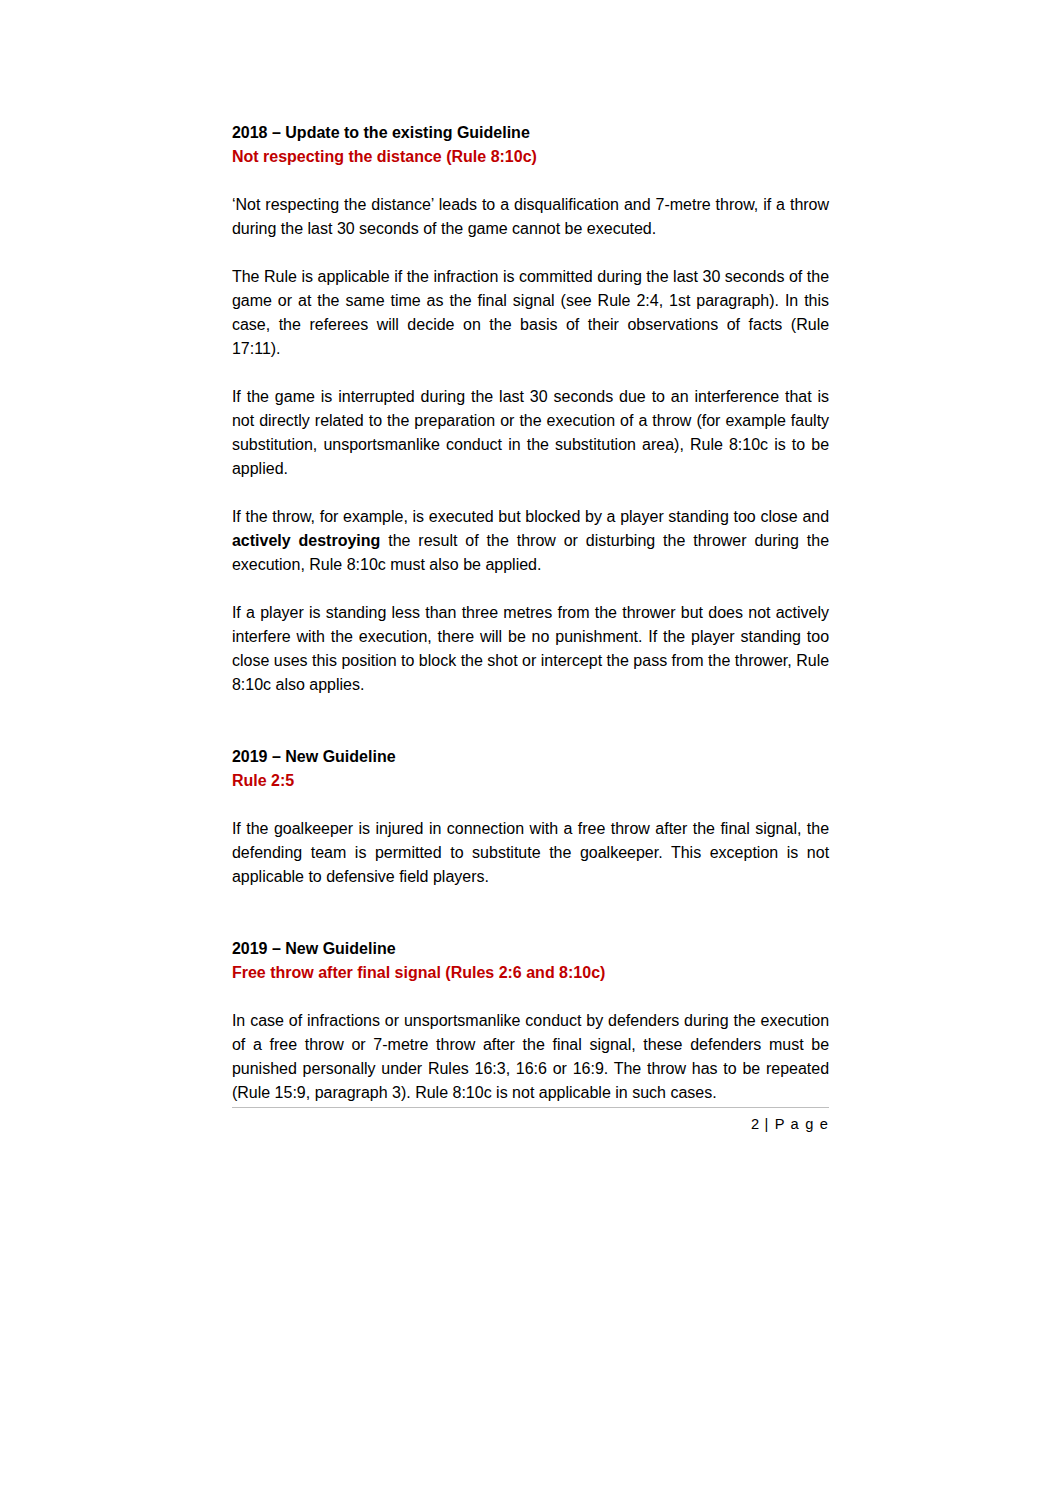2018 – Update to the existing Guideline
Not respecting the distance (Rule 8:10c)
‘Not respecting the distance’ leads to a disqualification and 7-metre throw, if a throw during the last 30 seconds of the game cannot be executed.
The Rule is applicable if the infraction is committed during the last 30 seconds of the game or at the same time as the final signal (see Rule 2:4, 1st paragraph). In this case, the referees will decide on the basis of their observations of facts (Rule 17:11).
If the game is interrupted during the last 30 seconds due to an interference that is not directly related to the preparation or the execution of a throw (for example faulty substitution, unsportsmanlike conduct in the substitution area), Rule 8:10c is to be applied.
If the throw, for example, is executed but blocked by a player standing too close and actively destroying the result of the throw or disturbing the thrower during the execution, Rule 8:10c must also be applied.
If a player is standing less than three metres from the thrower but does not actively interfere with the execution, there will be no punishment. If the player standing too close uses this position to block the shot or intercept the pass from the thrower, Rule 8:10c also applies.
2019 – New Guideline
Rule 2:5
If the goalkeeper is injured in connection with a free throw after the final signal, the defending team is permitted to substitute the goalkeeper. This exception is not applicable to defensive field players.
2019 – New Guideline
Free throw after final signal (Rules 2:6 and 8:10c)
In case of infractions or unsportsmanlike conduct by defenders during the execution of a free throw or 7-metre throw after the final signal, these defenders must be punished personally under Rules 16:3, 16:6 or 16:9. The throw has to be repeated (Rule 15:9, paragraph 3). Rule 8:10c is not applicable in such cases.
2 | P a g e